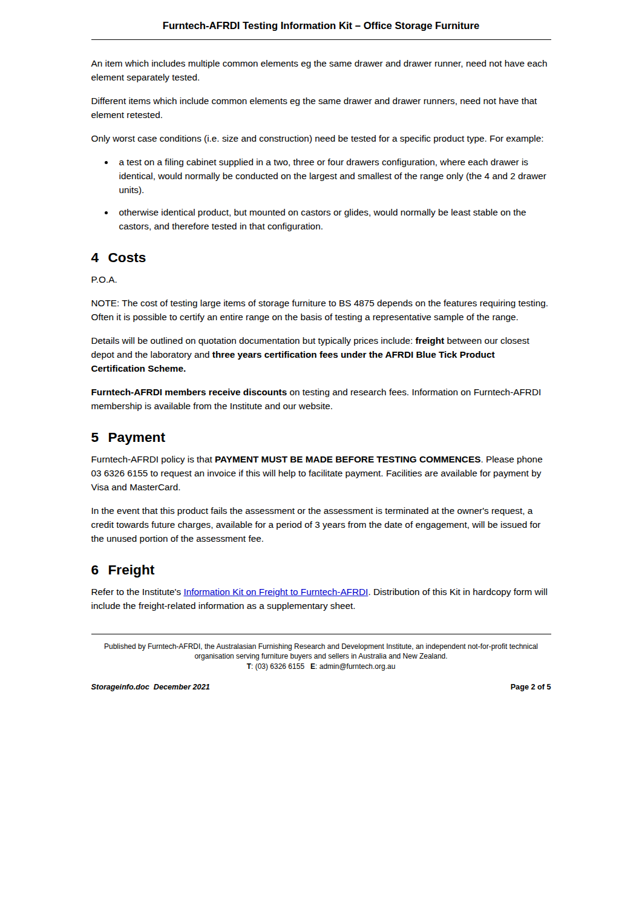Furntech-AFRDI Testing Information Kit – Office Storage Furniture
An item which includes multiple common elements eg the same drawer and drawer runner, need not have each element separately tested.
Different items which include common elements eg the same drawer and drawer runners, need not have that element retested.
Only worst case conditions (i.e. size and construction) need be tested for a specific product type. For example:
a test on a filing cabinet supplied in a two, three or four drawers configuration, where each drawer is identical, would normally be conducted on the largest and smallest of the range only (the 4 and 2 drawer units).
otherwise identical product, but mounted on castors or glides, would normally be least stable on the castors, and therefore tested in that configuration.
4 Costs
P.O.A.
NOTE: The cost of testing large items of storage furniture to BS 4875 depends on the features requiring testing. Often it is possible to certify an entire range on the basis of testing a representative sample of the range.
Details will be outlined on quotation documentation but typically prices include: freight between our closest depot and the laboratory and three years certification fees under the AFRDI Blue Tick Product Certification Scheme.
Furntech-AFRDI members receive discounts on testing and research fees. Information on Furntech-AFRDI membership is available from the Institute and our website.
5 Payment
Furntech-AFRDI policy is that PAYMENT MUST BE MADE BEFORE TESTING COMMENCES. Please phone 03 6326 6155 to request an invoice if this will help to facilitate payment. Facilities are available for payment by Visa and MasterCard.
In the event that this product fails the assessment or the assessment is terminated at the owner's request, a credit towards future charges, available for a period of 3 years from the date of engagement, will be issued for the unused portion of the assessment fee.
6 Freight
Refer to the Institute's Information Kit on Freight to Furntech-AFRDI. Distribution of this Kit in hardcopy form will include the freight-related information as a supplementary sheet.
Published by Furntech-AFRDI, the Australasian Furnishing Research and Development Institute, an independent not-for-profit technical organisation serving furniture buyers and sellers in Australia and New Zealand.
T: (03) 6326 6155 E: admin@furntech.org.au
Storageinfo.doc December 2021 Page 2 of 5